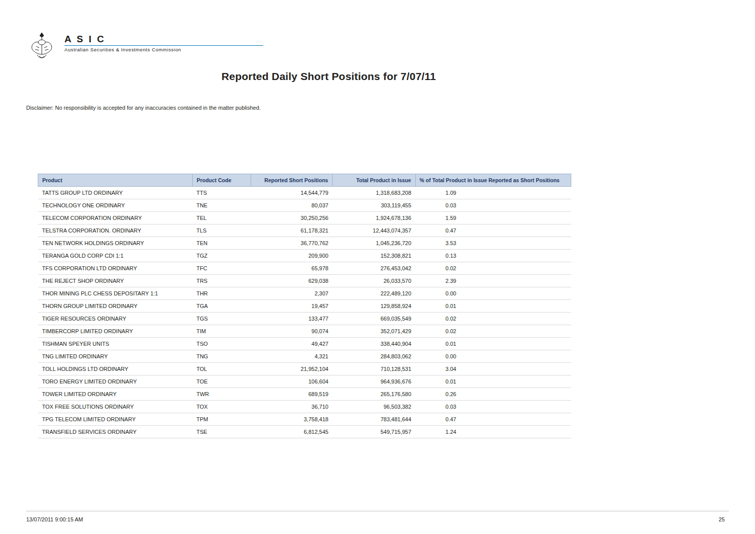A S I C
Australian Securities & Investments Commission
Reported Daily Short Positions for 7/07/11
Disclaimer: No responsibility is accepted for any inaccuracies contained in the matter published.
| Product | Product Code | Reported Short Positions | Total Product in Issue | % of Total Product in Issue Reported as Short Positions |
| --- | --- | --- | --- | --- |
| TATTS GROUP LTD ORDINARY | TTS | 14,544,779 | 1,318,683,208 | 1.09 |
| TECHNOLOGY ONE ORDINARY | TNE | 80,037 | 303,119,455 | 0.03 |
| TELECOM CORPORATION ORDINARY | TEL | 30,250,256 | 1,924,678,136 | 1.59 |
| TELSTRA CORPORATION. ORDINARY | TLS | 61,178,321 | 12,443,074,357 | 0.47 |
| TEN NETWORK HOLDINGS ORDINARY | TEN | 36,770,762 | 1,045,236,720 | 3.53 |
| TERANGA GOLD CORP CDI 1:1 | TGZ | 209,900 | 152,308,821 | 0.13 |
| TFS CORPORATION LTD ORDINARY | TFC | 65,978 | 276,453,042 | 0.02 |
| THE REJECT SHOP ORDINARY | TRS | 629,038 | 26,033,570 | 2.39 |
| THOR MINING PLC CHESS DEPOSITARY 1:1 | THR | 2,307 | 222,489,120 | 0.00 |
| THORN GROUP LIMITED ORDINARY | TGA | 19,457 | 129,858,924 | 0.01 |
| TIGER RESOURCES ORDINARY | TGS | 133,477 | 669,035,549 | 0.02 |
| TIMBERCORP LIMITED ORDINARY | TIM | 90,074 | 352,071,429 | 0.02 |
| TISHMAN SPEYER UNITS | TSO | 49,427 | 338,440,904 | 0.01 |
| TNG LIMITED ORDINARY | TNG | 4,321 | 284,803,062 | 0.00 |
| TOLL HOLDINGS LTD ORDINARY | TOL | 21,952,104 | 710,128,531 | 3.04 |
| TORO ENERGY LIMITED ORDINARY | TOE | 106,604 | 964,936,676 | 0.01 |
| TOWER LIMITED ORDINARY | TWR | 689,519 | 265,176,580 | 0.26 |
| TOX FREE SOLUTIONS ORDINARY | TOX | 36,710 | 96,503,382 | 0.03 |
| TPG TELECOM LIMITED ORDINARY | TPM | 3,758,418 | 783,481,644 | 0.47 |
| TRANSFIELD SERVICES ORDINARY | TSE | 6,812,545 | 549,715,957 | 1.24 |
13/07/2011 9:00:15 AM
25